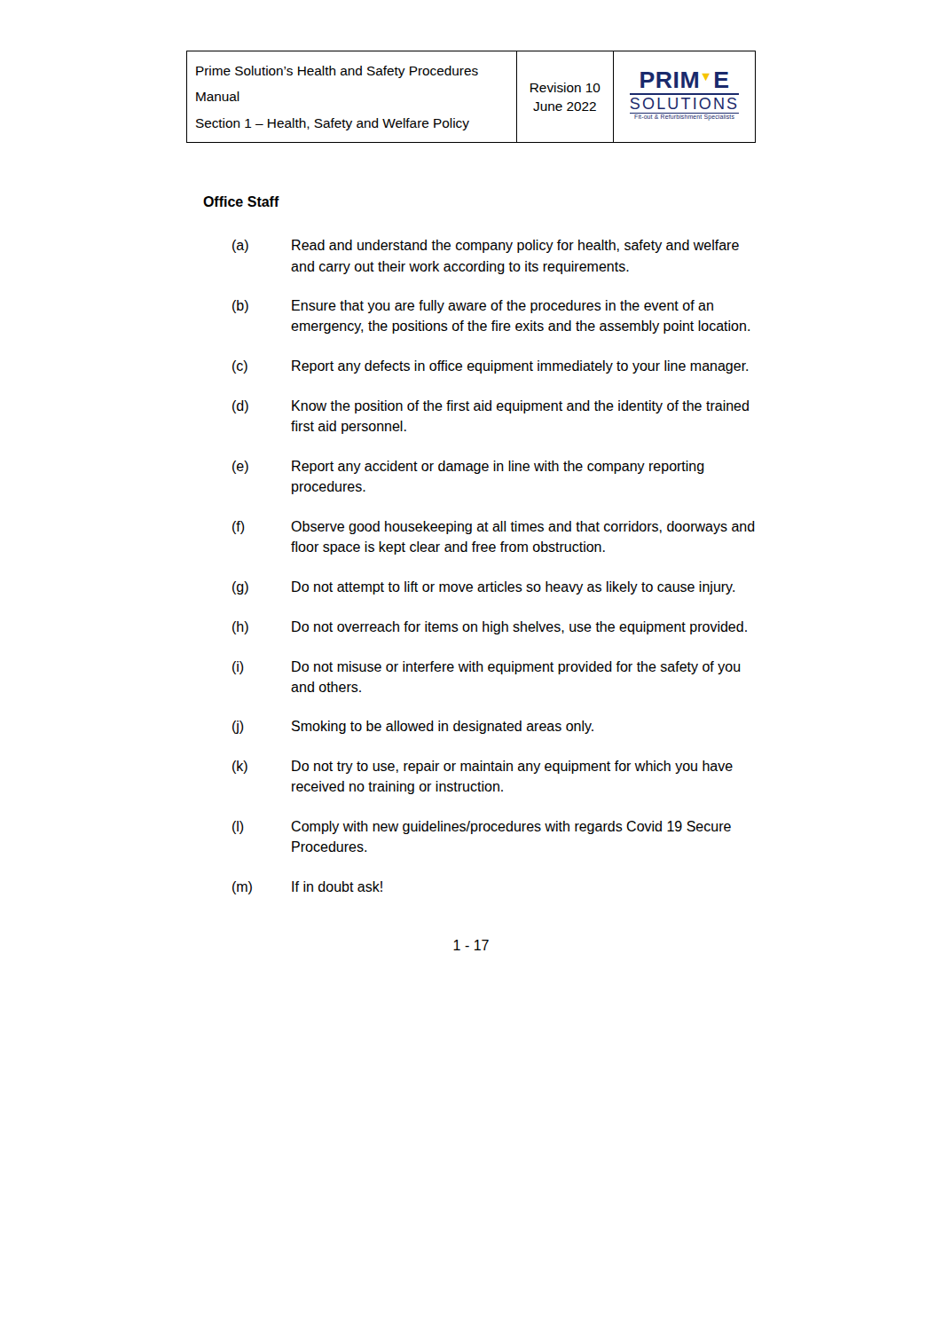| Prime Solution’s Health and Safety Procedures Manual Section 1 – Health, Safety and Welfare Policy | Revision 10 June 2022 | PRIM ▼ E SOLUTIONS Fit-out & Refurbishment Specialists |
Office Staff
(a) Read and understand the company policy for health, safety and welfare and carry out their work according to its requirements.
(b) Ensure that you are fully aware of the procedures in the event of an emergency, the positions of the fire exits and the assembly point location.
(c) Report any defects in office equipment immediately to your line manager.
(d) Know the position of the first aid equipment and the identity of the trained first aid personnel.
(e) Report any accident or damage in line with the company reporting procedures.
(f) Observe good housekeeping at all times and that corridors, doorways and floor space is kept clear and free from obstruction.
(g) Do not attempt to lift or move articles so heavy as likely to cause injury.
(h) Do not overreach for items on high shelves, use the equipment provided.
(i) Do not misuse or interfere with equipment provided for the safety of you and others.
(j) Smoking to be allowed in designated areas only.
(k) Do not try to use, repair or maintain any equipment for which you have received no training or instruction.
(l) Comply with new guidelines/procedures with regards Covid 19 Secure Procedures.
(m) If in doubt ask!
1 - 17